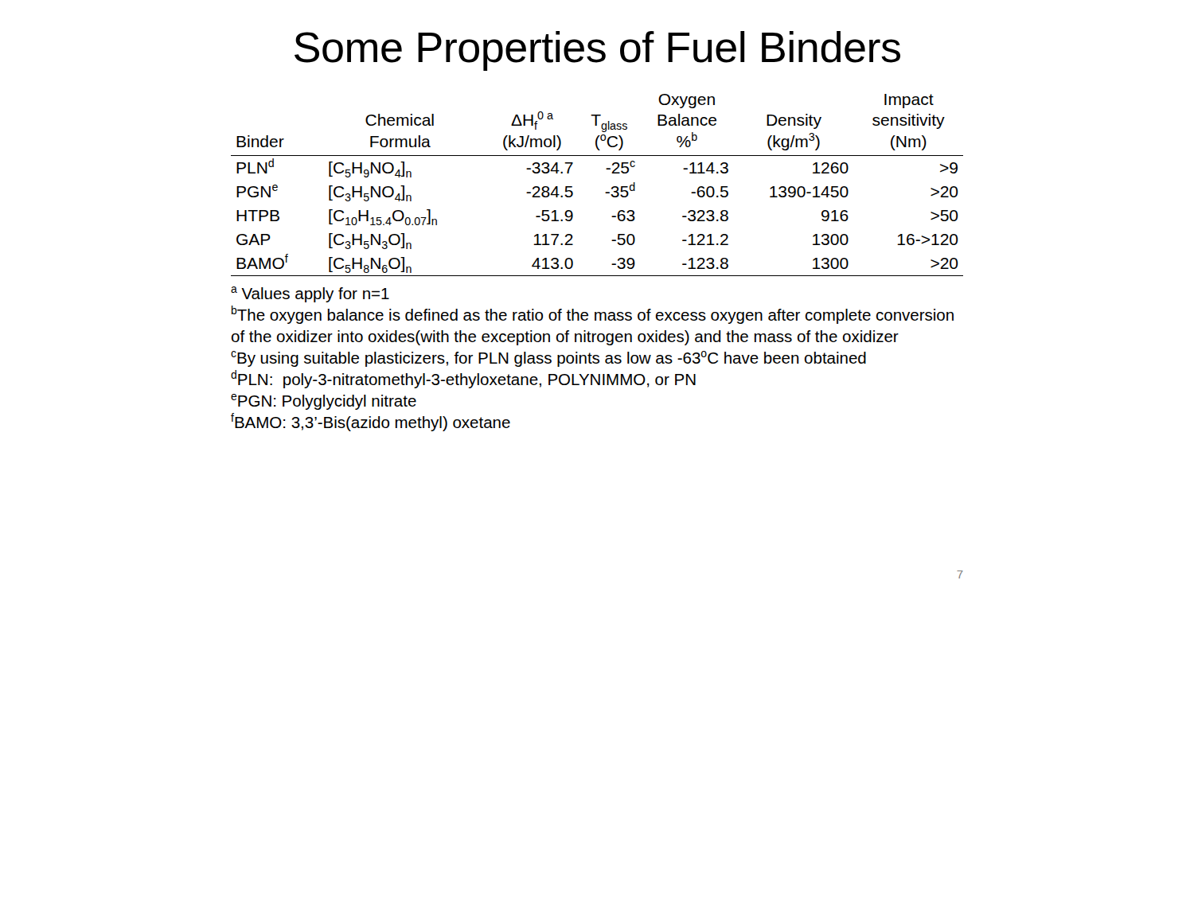Some Properties of Fuel Binders
| Binder | Chemical Formula | ΔH f 0 a (kJ/mol) | T glass ( o C) | Oxygen Balance % b | Density (kg/m 3 ) | Impact sensitivity (Nm) |
| --- | --- | --- | --- | --- | --- | --- |
| PLN d | [C 5 H 9 NO 4 ] n | -334.7 | -25 c | -114.3 | 1260 | >9 |
| PGN e | [C 3 H 5 NO 4 ] n | -284.5 | -35 d | -60.5 | 1390-1450 | >20 |
| HTPB | [C 10 H 15.4 O 0.07 ] n | -51.9 | -63 | -323.8 | 916 | >50 |
| GAP | [C 3 H 5 N 3 O] n | 117.2 | -50 | -121.2 | 1300 | 16->120 |
| BAMO f | [C 5 H 8 N 6 O] n | 413.0 | -39 | -123.8 | 1300 | >20 |
a Values apply for n=1
bThe oxygen balance is defined as the ratio of the mass of excess oxygen after complete conversion of the oxidizer into oxides(with the exception of nitrogen oxides) and the mass of the oxidizer
cBy using suitable plasticizers, for PLN glass points as low as -63oC have been obtained
dPLN: poly-3-nitratomethyl-3-ethyloxetane, POLYNIMMO, or PN
ePGN: Polyglycidyl nitrate
fBAMO: 3,3’-Bis(azido methyl) oxetane
7